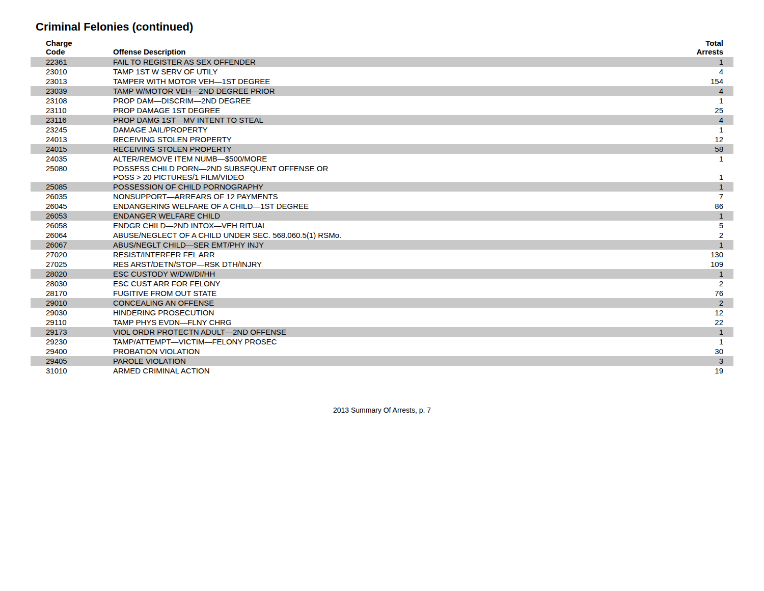Criminal Felonies (continued)
| Charge Code | Offense Description | Total Arrests |
| --- | --- | --- |
| 22361 | FAIL TO REGISTER AS SEX OFFENDER | 1 |
| 23010 | TAMP 1ST W SERV OF UTILY | 4 |
| 23013 | TAMPER WITH MOTOR VEH—1ST DEGREE | 154 |
| 23039 | TAMP W/MOTOR VEH—2ND DEGREE PRIOR | 4 |
| 23108 | PROP DAM—DISCRIM—2ND DEGREE | 1 |
| 23110 | PROP DAMAGE 1ST DEGREE | 25 |
| 23116 | PROP DAMG 1ST—MV INTENT TO STEAL | 4 |
| 23245 | DAMAGE JAIL/PROPERTY | 1 |
| 24013 | RECEIVING STOLEN PROPERTY | 12 |
| 24015 | RECEIVING STOLEN PROPERTY | 58 |
| 24035 | ALTER/REMOVE ITEM NUMB—$500/MORE | 1 |
| 25080 | POSSESS CHILD PORN—2ND SUBSEQUENT OFFENSE OR POSS > 20 PICTURES/1 FILM/VIDEO | 1 |
| 25085 | POSSESSION OF CHILD PORNOGRAPHY | 1 |
| 26035 | NONSUPPORT—ARREARS OF 12 PAYMENTS | 7 |
| 26045 | ENDANGERING WELFARE OF A CHILD—1ST DEGREE | 86 |
| 26053 | ENDANGER WELFARE CHILD | 1 |
| 26058 | ENDGR CHILD—2ND INTOX—VEH RITUAL | 5 |
| 26064 | ABUSE/NEGLECT OF A CHILD UNDER SEC. 568.060.5(1) RSMo. | 2 |
| 26067 | ABUS/NEGLT CHILD—SER EMT/PHY INJY | 1 |
| 27020 | RESIST/INTERFER FEL ARR | 130 |
| 27025 | RES ARST/DETN/STOP—RSK DTH/INJRY | 109 |
| 28020 | ESC CUSTODY W/DW/DI/HH | 1 |
| 28030 | ESC CUST ARR FOR FELONY | 2 |
| 28170 | FUGITIVE FROM OUT STATE | 76 |
| 29010 | CONCEALING AN OFFENSE | 2 |
| 29030 | HINDERING PROSECUTION | 12 |
| 29110 | TAMP PHYS EVDN—FLNY CHRG | 22 |
| 29173 | VIOL ORDR PROTECTN ADULT—2ND OFFENSE | 1 |
| 29230 | TAMP/ATTEMPT—VICTIM—FELONY PROSEC | 1 |
| 29400 | PROBATION VIOLATION | 30 |
| 29405 | PAROLE VIOLATION | 3 |
| 31010 | ARMED CRIMINAL ACTION | 19 |
2013 Summary Of Arrests, p. 7